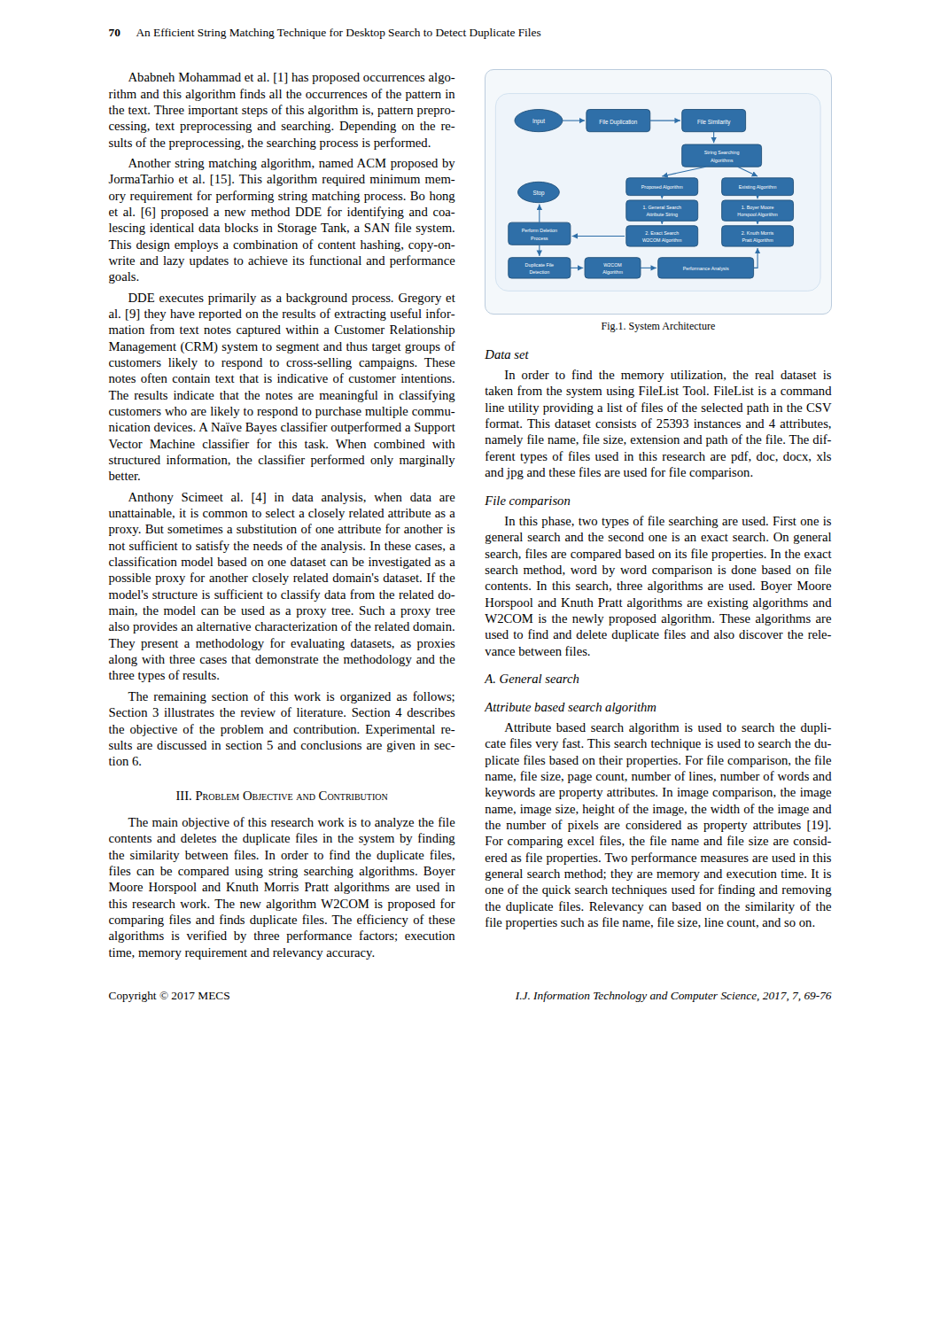70 An Efficient String Matching Technique for Desktop Search to Detect Duplicate Files
Ababneh Mohammad et al. [1] has proposed occurrences algorithm and this algorithm finds all the occurrences of the pattern in the text. Three important steps of this algorithm is, pattern preprocessing, text preprocessing and searching. Depending on the results of the preprocessing, the searching process is performed.
Another string matching algorithm, named ACM proposed by JormaTarhio et al. [15]. This algorithm required minimum memory requirement for performing string matching process. Bo hong et al. [6] proposed a new method DDE for identifying and coalescing identical data blocks in Storage Tank, a SAN file system. This design employs a combination of content hashing, copy-on-write and lazy updates to achieve its functional and performance goals.
DDE executes primarily as a background process. Gregory et al. [9] they have reported on the results of extracting useful information from text notes captured within a Customer Relationship Management (CRM) system to segment and thus target groups of customers likely to respond to cross-selling campaigns. These notes often contain text that is indicative of customer intentions. The results indicate that the notes are meaningful in classifying customers who are likely to respond to purchase multiple communication devices. A Naïve Bayes classifier outperformed a Support Vector Machine classifier for this task. When combined with structured information, the classifier performed only marginally better.
Anthony Scimeet al. [4] in data analysis, when data are unattainable, it is common to select a closely related attribute as a proxy. But sometimes a substitution of one attribute for another is not sufficient to satisfy the needs of the analysis. In these cases, a classification model based on one dataset can be investigated as a possible proxy for another closely related domain's dataset. If the model's structure is sufficient to classify data from the related domain, the model can be used as a proxy tree. Such a proxy tree also provides an alternative characterization of the related domain. They present a methodology for evaluating datasets, as proxies along with three cases that demonstrate the methodology and the three types of results.
The remaining section of this work is organized as follows; Section 3 illustrates the review of literature. Section 4 describes the objective of the problem and contribution. Experimental results are discussed in section 5 and conclusions are given in section 6.
III. Problem Objective and Contribution
The main objective of this research work is to analyze the file contents and deletes the duplicate files in the system by finding the similarity between files. In order to find the duplicate files, files can be compared using string searching algorithms. Boyer Moore Horspool and Knuth Morris Pratt algorithms are used in this research work. The new algorithm W2COM is proposed for comparing files and finds duplicate files. The efficiency of these algorithms is verified by three performance factors; execution time, memory requirement and relevancy accuracy.
Input File Duplication File Similarity String Searching Algorithms Proposed Algorithm Existing Algorithm 1. General Search Attribute String 1. Boyer Moore Horspool Algorithm 2. Exact Search W2COM Algorithm 2. Knuth Morris Pratt Algorithm Stop Perform Deletion Process Duplicate File Detection W2COM Algorithm Performance Analysis
Fig.1. System Architecture
Data set
In order to find the memory utilization, the real dataset is taken from the system using FileList Tool. FileList is a command line utility providing a list of files of the selected path in the CSV format. This dataset consists of 25393 instances and 4 attributes, namely file name, file size, extension and path of the file. The different types of files used in this research are pdf, doc, docx, xls and jpg and these files are used for file comparison.
File comparison
In this phase, two types of file searching are used. First one is general search and the second one is an exact search. On general search, files are compared based on its file properties. In the exact search method, word by word comparison is done based on file contents. In this search, three algorithms are used. Boyer Moore Horspool and Knuth Pratt algorithms are existing algorithms and W2COM is the newly proposed algorithm. These algorithms are used to find and delete duplicate files and also discover the relevance between files.
A. General search
Attribute based search algorithm
Attribute based search algorithm is used to search the duplicate files very fast. This search technique is used to search the duplicate files based on their properties. For file comparison, the file name, file size, page count, number of lines, number of words and keywords are property attributes. In image comparison, the image name, image size, height of the image, the width of the image and the number of pixels are considered as property attributes [19]. For comparing excel files, the file name and file size are considered as file properties. Two performance measures are used in this general search method; they are memory and execution time. It is one of the quick search techniques used for finding and removing the duplicate files. Relevancy can based on the similarity of the file properties such as file name, file size, line count, and so on.
Copyright © 2017 MECS I.J. Information Technology and Computer Science, 2017, 7, 69-76